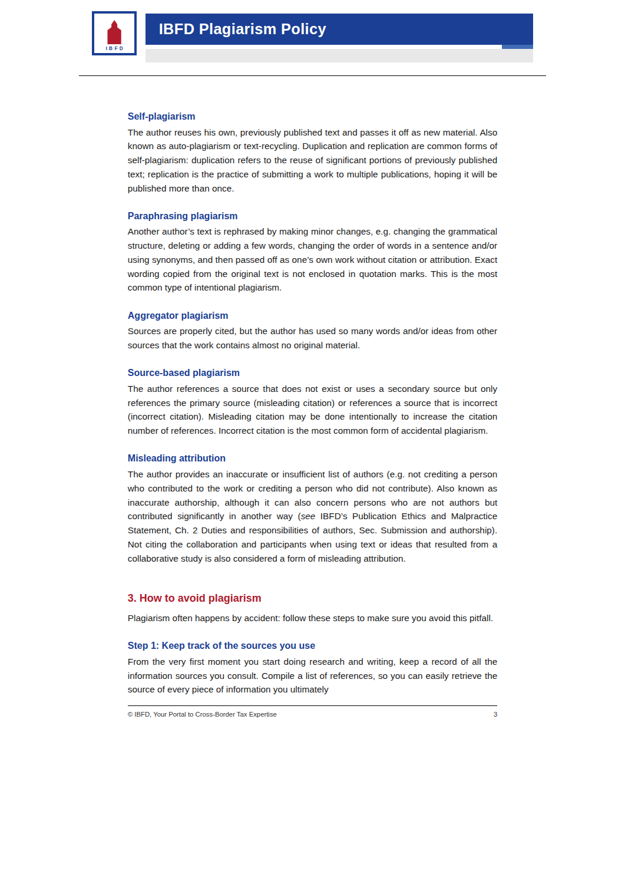IBFD
IBFD Plagiarism Policy
Self-plagiarism
The author reuses his own, previously published text and passes it off as new material. Also known as auto-plagiarism or text-recycling. Duplication and replication are common forms of self-plagiarism: duplication refers to the reuse of significant portions of previously published text; replication is the practice of submitting a work to multiple publications, hoping it will be published more than once.
Paraphrasing plagiarism
Another author’s text is rephrased by making minor changes, e.g. changing the grammatical structure, deleting or adding a few words, changing the order of words in a sentence and/or using synonyms, and then passed off as one’s own work without citation or attribution. Exact wording copied from the original text is not enclosed in quotation marks. This is the most common type of intentional plagiarism.
Aggregator plagiarism
Sources are properly cited, but the author has used so many words and/or ideas from other sources that the work contains almost no original material.
Source-based plagiarism
The author references a source that does not exist or uses a secondary source but only references the primary source (misleading citation) or references a source that is incorrect (incorrect citation). Misleading citation may be done intentionally to increase the citation number of references. Incorrect citation is the most common form of accidental plagiarism.
Misleading attribution
The author provides an inaccurate or insufficient list of authors (e.g. not crediting a person who contributed to the work or crediting a person who did not contribute). Also known as inaccurate authorship, although it can also concern persons who are not authors but contributed significantly in another way (see IBFD’s Publication Ethics and Malpractice Statement, Ch. 2 Duties and responsibilities of authors, Sec. Submission and authorship). Not citing the collaboration and participants when using text or ideas that resulted from a collaborative study is also considered a form of misleading attribution.
3. How to avoid plagiarism
Plagiarism often happens by accident: follow these steps to make sure you avoid this pitfall.
Step 1: Keep track of the sources you use
From the very first moment you start doing research and writing, keep a record of all the information sources you consult. Compile a list of references, so you can easily retrieve the source of every piece of information you ultimately
© IBFD, Your Portal to Cross-Border Tax Expertise 3